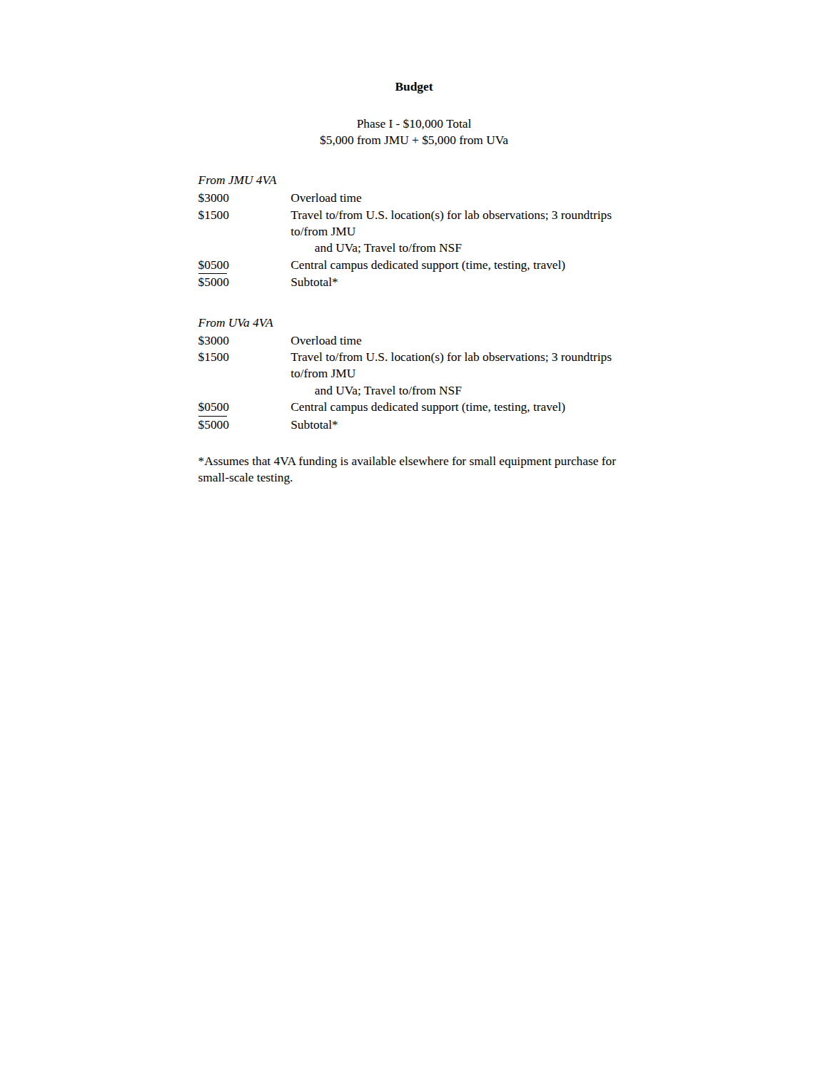Budget
Phase I - $10,000 Total
$5,000 from JMU + $5,000 from UVa
From JMU 4VA
| $3000 | Overload time |
| $1500 | Travel to/from U.S. location(s) for lab observations; 3 roundtrips to/from JMU and UVa; Travel to/from NSF |
| $0500 | Central campus dedicated support (time, testing, travel) |
| $5000 | Subtotal* |
From UVa 4VA
| $3000 | Overload time |
| $1500 | Travel to/from U.S. location(s) for lab observations; 3 roundtrips to/from JMU and UVa; Travel to/from NSF |
| $0500 | Central campus dedicated support (time, testing, travel) |
| $5000 | Subtotal* |
*Assumes that 4VA funding is available elsewhere for small equipment purchase for small-scale testing.